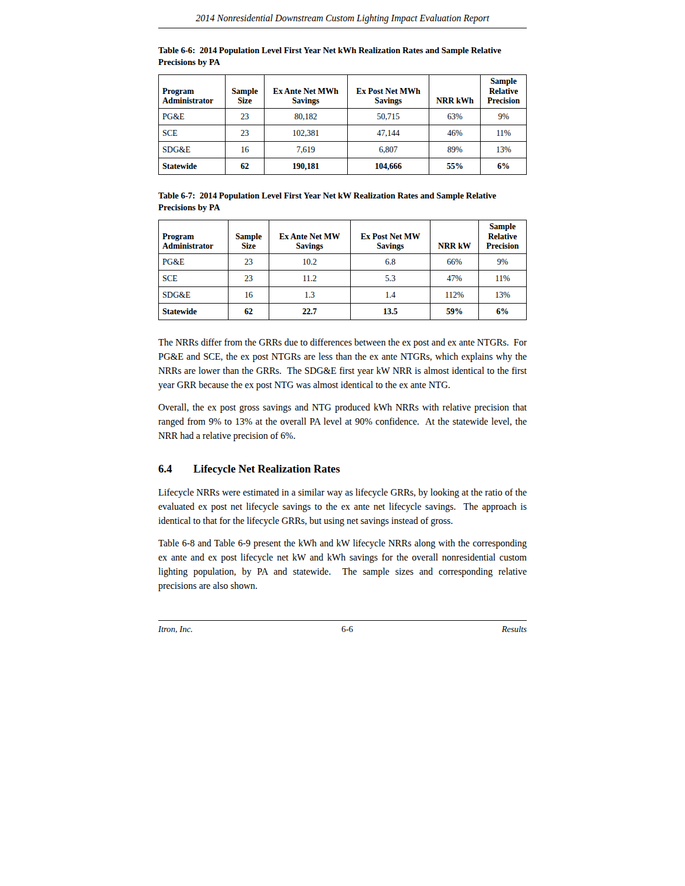2014 Nonresidential Downstream Custom Lighting Impact Evaluation Report
Table 6-6: 2014 Population Level First Year Net kWh Realization Rates and Sample Relative Precisions by PA
| Program Administrator | Sample Size | Ex Ante Net MWh Savings | Ex Post Net MWh Savings | NRR kWh | Sample Relative Precision |
| --- | --- | --- | --- | --- | --- |
| PG&E | 23 | 80,182 | 50,715 | 63% | 9% |
| SCE | 23 | 102,381 | 47,144 | 46% | 11% |
| SDG&E | 16 | 7,619 | 6,807 | 89% | 13% |
| Statewide | 62 | 190,181 | 104,666 | 55% | 6% |
Table 6-7: 2014 Population Level First Year Net kW Realization Rates and Sample Relative Precisions by PA
| Program Administrator | Sample Size | Ex Ante Net MW Savings | Ex Post Net MW Savings | NRR kW | Sample Relative Precision |
| --- | --- | --- | --- | --- | --- |
| PG&E | 23 | 10.2 | 6.8 | 66% | 9% |
| SCE | 23 | 11.2 | 5.3 | 47% | 11% |
| SDG&E | 16 | 1.3 | 1.4 | 112% | 13% |
| Statewide | 62 | 22.7 | 13.5 | 59% | 6% |
The NRRs differ from the GRRs due to differences between the ex post and ex ante NTGRs. For PG&E and SCE, the ex post NTGRs are less than the ex ante NTGRs, which explains why the NRRs are lower than the GRRs. The SDG&E first year kW NRR is almost identical to the first year GRR because the ex post NTG was almost identical to the ex ante NTG.
Overall, the ex post gross savings and NTG produced kWh NRRs with relative precision that ranged from 9% to 13% at the overall PA level at 90% confidence. At the statewide level, the NRR had a relative precision of 6%.
6.4 Lifecycle Net Realization Rates
Lifecycle NRRs were estimated in a similar way as lifecycle GRRs, by looking at the ratio of the evaluated ex post net lifecycle savings to the ex ante net lifecycle savings. The approach is identical to that for the lifecycle GRRs, but using net savings instead of gross.
Table 6-8 and Table 6-9 present the kWh and kW lifecycle NRRs along with the corresponding ex ante and ex post lifecycle net kW and kWh savings for the overall nonresidential custom lighting population, by PA and statewide. The sample sizes and corresponding relative precisions are also shown.
Itron, Inc.
6-6
Results